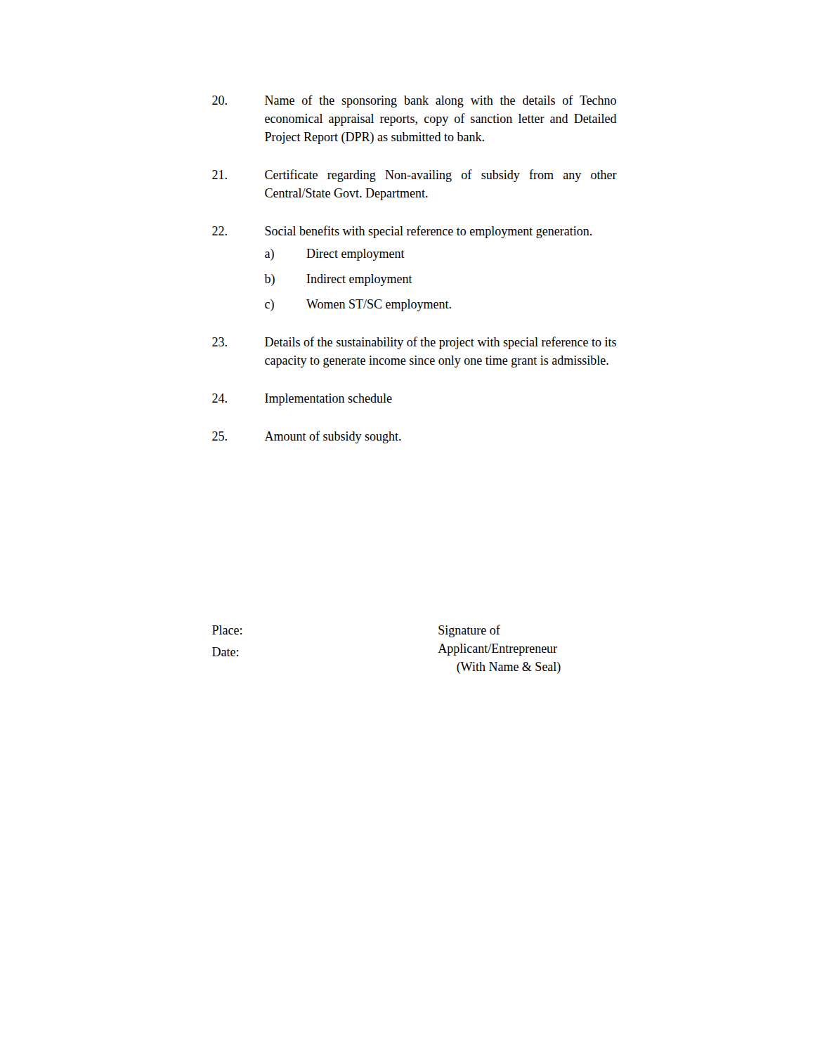20. Name of the sponsoring bank along with the details of Techno economical appraisal reports, copy of sanction letter and Detailed Project Report (DPR) as submitted to bank.
21. Certificate regarding Non-availing of subsidy from any other Central/State Govt. Department.
22. Social benefits with special reference to employment generation.
a) Direct employment
b) Indirect employment
c) Women ST/SC employment.
23. Details of the sustainability of the project with special reference to its capacity to generate income since only one time grant is admissible.
24. Implementation schedule
25. Amount of subsidy sought.
Place:
Date:
Signature of Applicant/Entrepreneur (With Name & Seal)